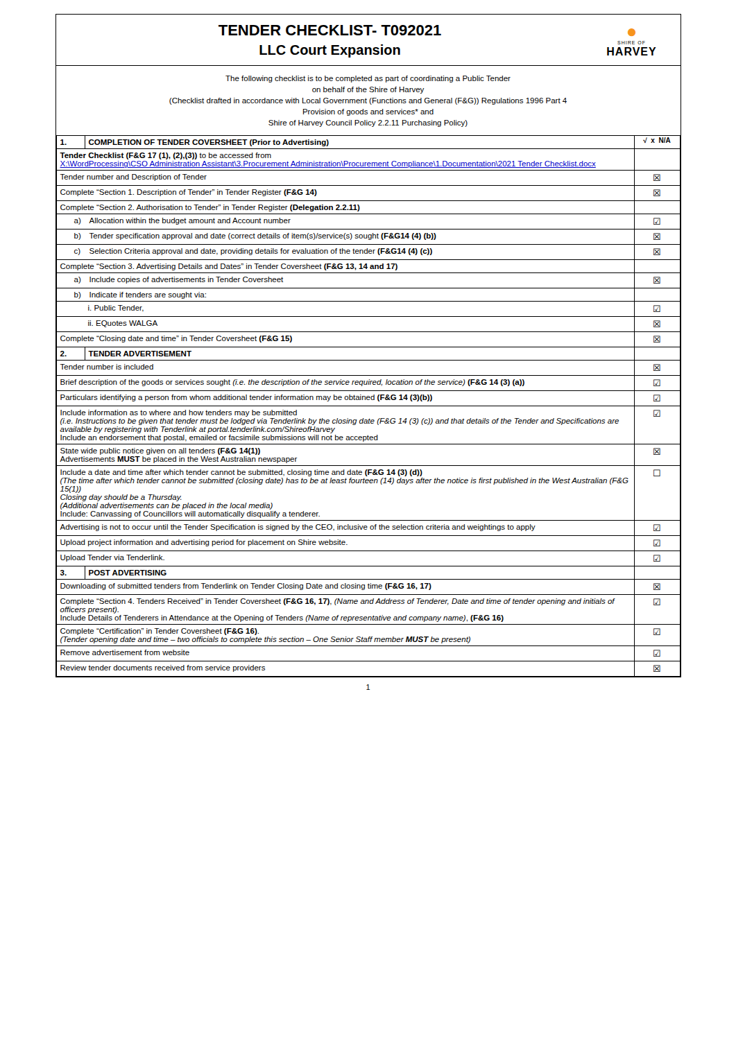TENDER CHECKLIST- T092021
LLC Court Expansion
●
SHIRE OF
HARVEY
The following checklist is to be completed as part of coordinating a Public Tender
on behalf of the Shire of Harvey
(Checklist drafted in accordance with Local Government (Functions and General (F&G)) Regulations 1996 Part 4
Provision of goods and services* and
Shire of Harvey Council Policy 2.2.11 Purchasing Policy)
| 1. | COMPLETION OF TENDER COVERSHEET (Prior to Advertising) | √ x N/A |
| Tender Checklist (F&G 17 (1), (2),(3)) to be accessed from X:\WordProcessing\CSO Administration Assistant\3.Procurement Administration\Procurement Compliance\1.Documentation\2021 Tender Checklist.docx | |
| Tender number and Description of Tender | ☒ |
| Complete “Section 1. Description of Tender” in Tender Register (F&G 14) | ☒ |
| Complete “Section 2. Authorisation to Tender” in Tender Register (Delegation 2.2.11) | |
| a) Allocation within the budget amount and Account number | ☑ |
| b) Tender specification approval and date (correct details of item(s)/service(s) sought (F&G14 (4) (b)) | ☒ |
| c) Selection Criteria approval and date, providing details for evaluation of the tender (F&G14 (4) (c)) | ☒ |
| Complete “Section 3. Advertising Details and Dates” in Tender Coversheet (F&G 13, 14 and 17) | |
| a) Include copies of advertisements in Tender Coversheet | ☒ |
| b) Indicate if tenders are sought via: | |
| i. Public Tender, | ☑ |
| ii. EQuotes WALGA | ☒ |
| Complete “Closing date and time” in Tender Coversheet (F&G 15) | ☒ |
| 2. | TENDER ADVERTISEMENT | |
| Tender number is included | ☒ |
| Brief description of the goods or services sought (i.e. the description of the service required, location of the service) (F&G 14 (3) (a)) | ☑ |
| Particulars identifying a person from whom additional tender information may be obtained (F&G 14 (3)(b)) | ☑ |
| Include information as to where and how tenders may be submitted (i.e. Instructions to be given that tender must be lodged via Tenderlink by the closing date (F&G 14 (3) (c)) and that details of the Tender and Specifications are available by registering with Tenderlink at portal.tenderlink.com/ShireofHarvey Include an endorsement that postal, emailed or facsimile submissions will not be accepted | ☑ |
| State wide public notice given on all tenders (F&G 14(1)) Advertisements MUST be placed in the West Australian newspaper | ☒ |
| Include a date and time after which tender cannot be submitted, closing time and date (F&G 14 (3) (d)) (The time after which tender cannot be submitted (closing date) has to be at least fourteen (14) days after the notice is first published in the West Australian (F&G 15(1)) Closing day should be a Thursday. (Additional advertisements can be placed in the local media) Include: Canvassing of Councillors will automatically disqualify a tenderer. | ☐ |
| Advertising is not to occur until the Tender Specification is signed by the CEO, inclusive of the selection criteria and weightings to apply | ☑ |
| Upload project information and advertising period for placement on Shire website. | ☑ |
| Upload Tender via Tenderlink. | ☑ |
| 3. | POST ADVERTISING | |
| Downloading of submitted tenders from Tenderlink on Tender Closing Date and closing time (F&G 16, 17) | ☒ |
| Complete “Section 4. Tenders Received” in Tender Coversheet (F&G 16, 17) , (Name and Address of Tenderer, Date and time of tender opening and initials of officers present). Include Details of Tenderers in Attendance at the Opening of Tenders (Name of representative and company name) , (F&G 16) | ☑ |
| Complete “Certification” in Tender Coversheet (F&G 16) . (Tender opening date and time – two officials to complete this section – One Senior Staff member MUST be present) | ☑ |
| Remove advertisement from website | ☑ |
| Review tender documents received from service providers | ☒ |
1